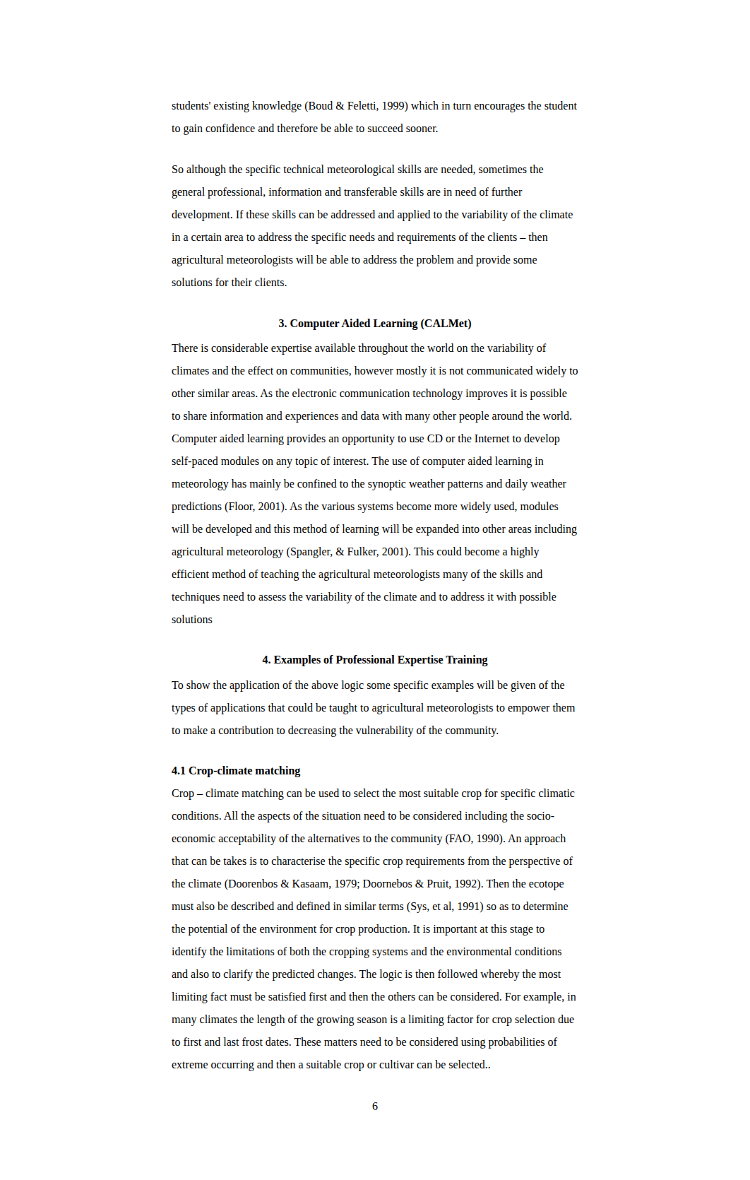students' existing knowledge (Boud & Feletti, 1999) which in turn encourages the student to gain confidence and therefore be able to succeed sooner.
So although the specific technical meteorological skills are needed, sometimes the general professional, information and transferable skills are in need of further development. If these skills can be addressed and applied to the variability of the climate in a certain area to address the specific needs and requirements of the clients – then agricultural meteorologists will be able to address the problem and provide some solutions for their clients.
3. Computer Aided Learning (CALMet)
There is considerable expertise available throughout the world on the variability of climates and the effect on communities, however mostly it is not communicated widely to other similar areas. As the electronic communication technology improves it is possible to share information and experiences and data with many other people around the world. Computer aided learning provides an opportunity to use CD or the Internet to develop self-paced modules on any topic of interest. The use of computer aided learning in meteorology has mainly be confined to the synoptic weather patterns and daily weather predictions (Floor, 2001). As the various systems become more widely used, modules will be developed and this method of learning will be expanded into other areas including agricultural meteorology (Spangler, & Fulker, 2001). This could become a highly efficient method of teaching the agricultural meteorologists many of the skills and techniques need to assess the variability of the climate and to address it with possible solutions
4. Examples of Professional Expertise Training
To show the application of the above logic some specific examples will be given of the types of applications that could be taught to agricultural meteorologists to empower them to make a contribution to decreasing the vulnerability of the community.
4.1 Crop-climate matching
Crop – climate matching can be used to select the most suitable crop for specific climatic conditions. All the aspects of the situation need to be considered including the socio-economic acceptability of the alternatives to the community (FAO, 1990). An approach that can be takes is to characterise the specific crop requirements from the perspective of the climate (Doorenbos & Kasaam, 1979; Doornebos & Pruit, 1992). Then the ecotope must also be described and defined in similar terms (Sys, et al, 1991) so as to determine the potential of the environment for crop production. It is important at this stage to identify the limitations of both the cropping systems and the environmental conditions and also to clarify the predicted changes. The logic is then followed whereby the most limiting fact must be satisfied first and then the others can be considered. For example, in many climates the length of the growing season is a limiting factor for crop selection due to first and last frost dates. These matters need to be considered using probabilities of extreme occurring and then a suitable crop or cultivar can be selected..
6